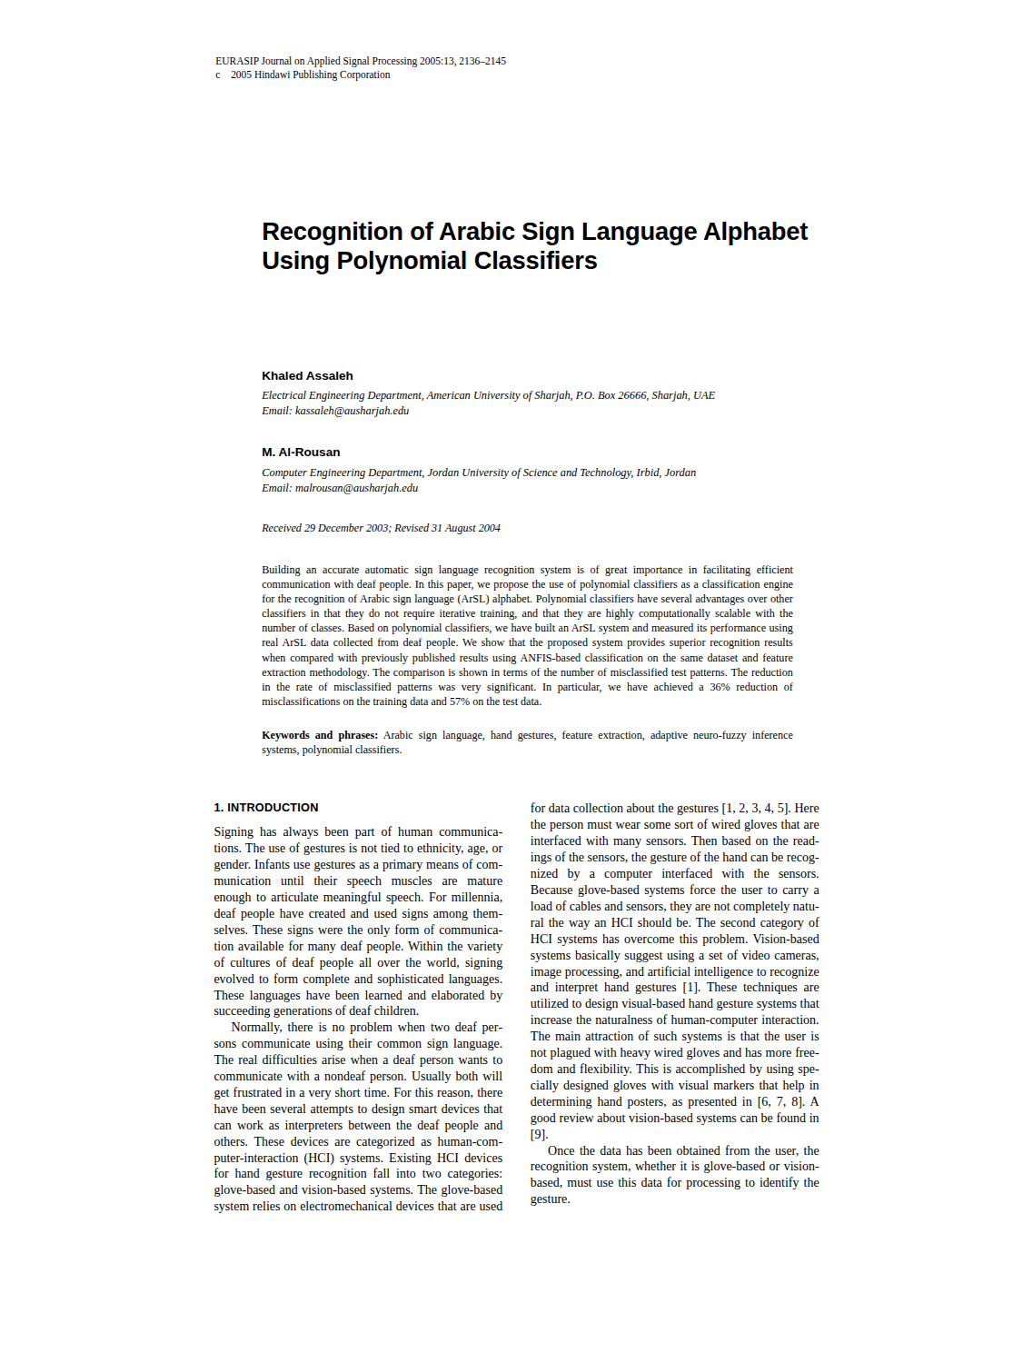EURASIP Journal on Applied Signal Processing 2005:13, 2136–2145
c⃝ 2005 Hindawi Publishing Corporation
Recognition of Arabic Sign Language Alphabet
Using Polynomial Classifiers
Khaled Assaleh
Electrical Engineering Department, American University of Sharjah, P.O. Box 26666, Sharjah, UAE
Email: kassaleh@ausharjah.edu
M. Al-Rousan
Computer Engineering Department, Jordan University of Science and Technology, Irbid, Jordan
Email: malrousan@ausharjah.edu
Received 29 December 2003; Revised 31 August 2004
Building an accurate automatic sign language recognition system is of great importance in facilitating efficient communication with deaf people. In this paper, we propose the use of polynomial classifiers as a classification engine for the recognition of Arabic sign language (ArSL) alphabet. Polynomial classifiers have several advantages over other classifiers in that they do not require iterative training, and that they are highly computationally scalable with the number of classes. Based on polynomial classifiers, we have built an ArSL system and measured its performance using real ArSL data collected from deaf people. We show that the proposed system provides superior recognition results when compared with previously published results using ANFIS-based classification on the same dataset and feature extraction methodology. The comparison is shown in terms of the number of misclassified test patterns. The reduction in the rate of misclassified patterns was very significant. In particular, we have achieved a 36% reduction of misclassifications on the training data and 57% on the test data.
Keywords and phrases: Arabic sign language, hand gestures, feature extraction, adaptive neuro-fuzzy inference systems, polynomial classifiers.
1. INTRODUCTION
Signing has always been part of human communications. The use of gestures is not tied to ethnicity, age, or gender. Infants use gestures as a primary means of communication until their speech muscles are mature enough to articulate meaningful speech. For millennia, deaf people have created and used signs among themselves. These signs were the only form of communication available for many deaf people. Within the variety of cultures of deaf people all over the world, signing evolved to form complete and sophisticated languages. These languages have been learned and elaborated by succeeding generations of deaf children.
Normally, there is no problem when two deaf persons communicate using their common sign language. The real difficulties arise when a deaf person wants to communicate with a nondeaf person. Usually both will get frustrated in a very short time. For this reason, there have been several attempts to design smart devices that can work as interpreters between the deaf people and others. These devices are categorized as human-computer-interaction (HCI) systems. Existing HCI devices for hand gesture recognition fall into two categories: glove-based and vision-based systems. The glove-based system relies on electromechanical devices that are used for data collection about the gestures [1, 2, 3, 4, 5]. Here the person must wear some sort of wired gloves that are interfaced with many sensors. Then based on the readings of the sensors, the gesture of the hand can be recognized by a computer interfaced with the sensors. Because glove-based systems force the user to carry a load of cables and sensors, they are not completely natural the way an HCI should be. The second category of HCI systems has overcome this problem. Vision-based systems basically suggest using a set of video cameras, image processing, and artificial intelligence to recognize and interpret hand gestures [1]. These techniques are utilized to design visual-based hand gesture systems that increase the naturalness of human-computer interaction. The main attraction of such systems is that the user is not plagued with heavy wired gloves and has more freedom and flexibility. This is accomplished by using specially designed gloves with visual markers that help in determining hand posters, as presented in [6, 7, 8]. A good review about vision-based systems can be found in [9].
Once the data has been obtained from the user, the recognition system, whether it is glove-based or vision-based, must use this data for processing to identify the gesture.